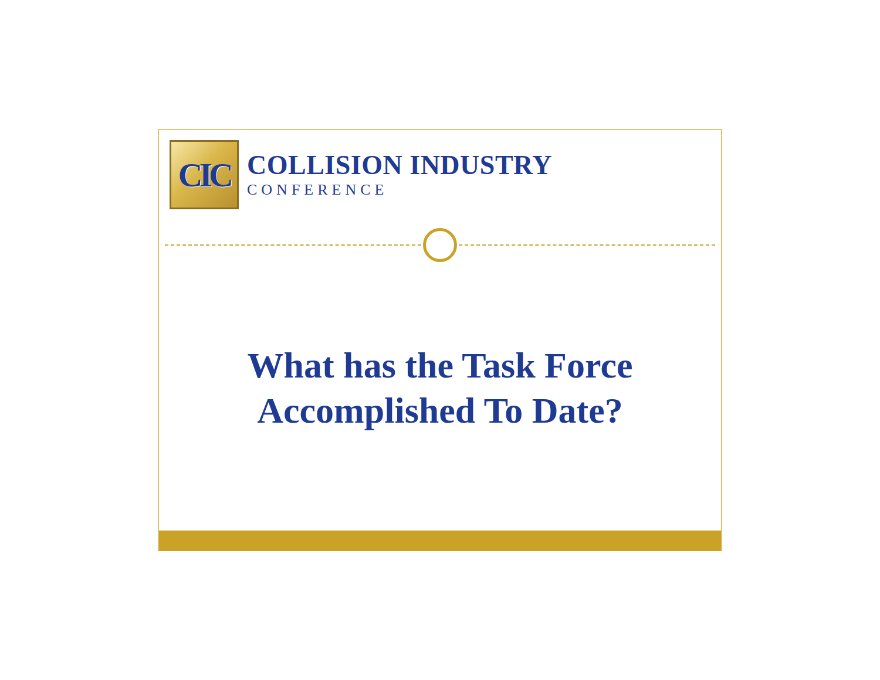CIC
COLLISION INDUSTRY
CONFERENCE
What has the Task Force Accomplished To Date?